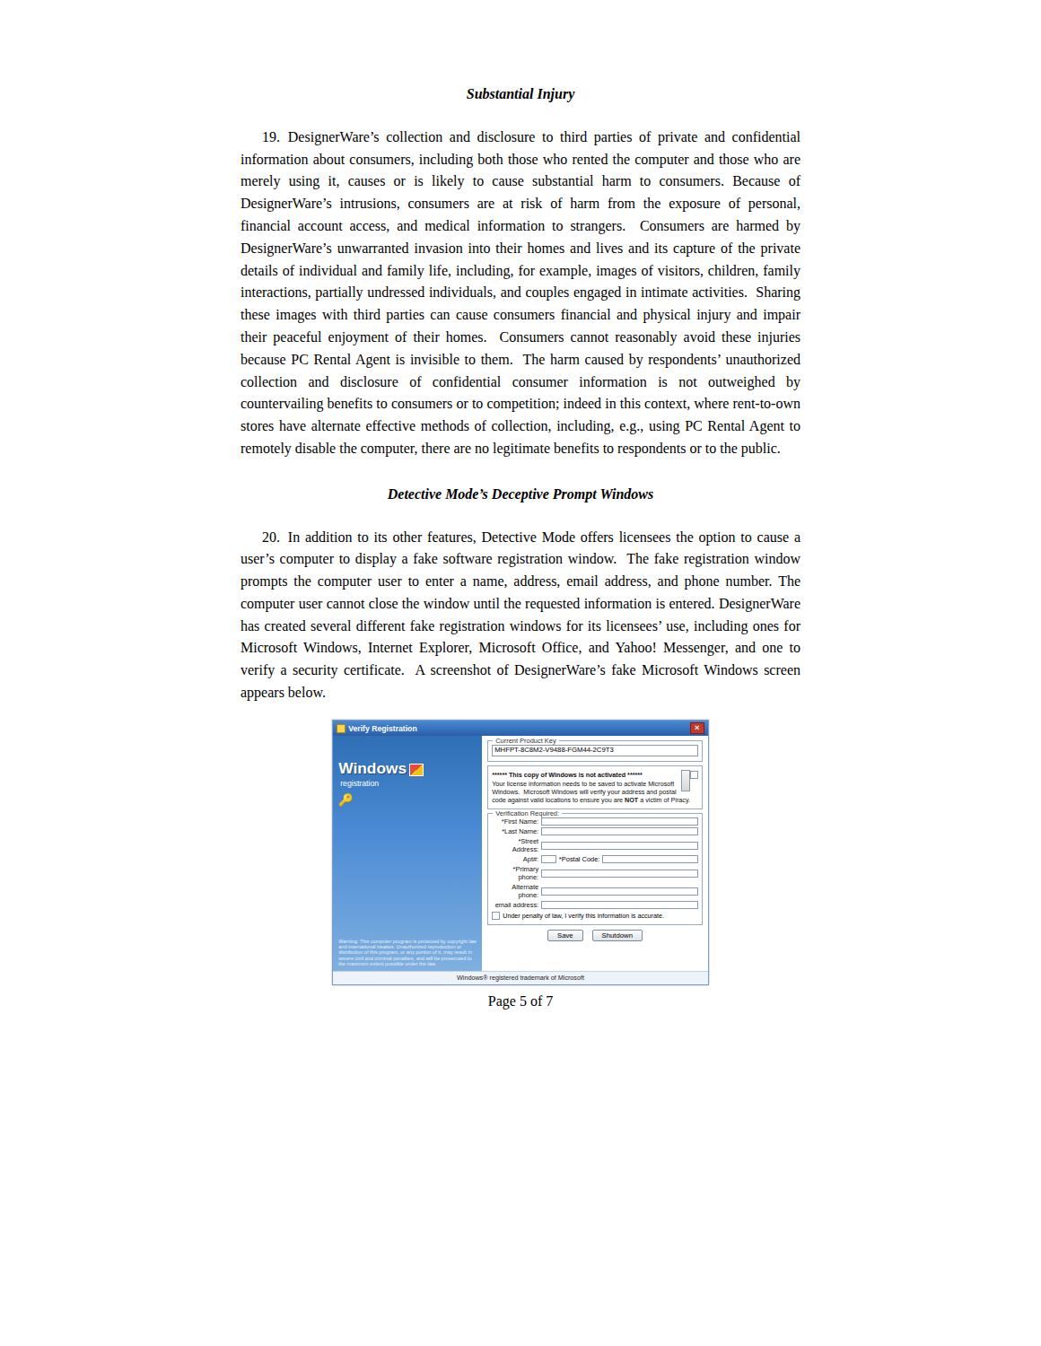Substantial Injury
19. DesignerWare’s collection and disclosure to third parties of private and confidential information about consumers, including both those who rented the computer and those who are merely using it, causes or is likely to cause substantial harm to consumers. Because of DesignerWare’s intrusions, consumers are at risk of harm from the exposure of personal, financial account access, and medical information to strangers. Consumers are harmed by DesignerWare’s unwarranted invasion into their homes and lives and its capture of the private details of individual and family life, including, for example, images of visitors, children, family interactions, partially undressed individuals, and couples engaged in intimate activities. Sharing these images with third parties can cause consumers financial and physical injury and impair their peaceful enjoyment of their homes. Consumers cannot reasonably avoid these injuries because PC Rental Agent is invisible to them. The harm caused by respondents’ unauthorized collection and disclosure of confidential consumer information is not outweighed by countervailing benefits to consumers or to competition; indeed in this context, where rent-to-own stores have alternate effective methods of collection, including, e.g., using PC Rental Agent to remotely disable the computer, there are no legitimate benefits to respondents or to the public.
Detective Mode’s Deceptive Prompt Windows
20. In addition to its other features, Detective Mode offers licensees the option to cause a user’s computer to display a fake software registration window. The fake registration window prompts the computer user to enter a name, address, email address, and phone number. The computer user cannot close the window until the requested information is entered. DesignerWare has created several different fake registration windows for its licensees’ use, including ones for Microsoft Windows, Internet Explorer, Microsoft Office, and Yahoo! Messenger, and one to verify a security certificate. A screenshot of DesignerWare’s fake Microsoft Windows screen appears below.
Verify Registration ×
Windows
registration
🔑
Warning: This computer program is protected by copyright law and international treaties. Unauthorized reproduction or distribution of this program, or any portion of it, may result in severe civil and criminal penalties, and will be prosecuted to the maximum extent possible under the law.
Current Product Key
MHFPT-8C8M2-V9488-FGM44-2C9T3
****** This copy of Windows is not activated ******
Your license information needs to be saved to activate Microsoft Windows. Microsoft Windows will verify your address and postal code against valid locations to ensure you are NOT a victim of Piracy.
Verification Required:
First Name:
Last Name:
Street Address:
Apt#: *Postal Code:
Primary phone:
Alternate phone:
email address:
Under penalty of law, I verify this information is accurate.
Save Shutdown
Windows® registered trademark of Microsoft
Page 5 of 7